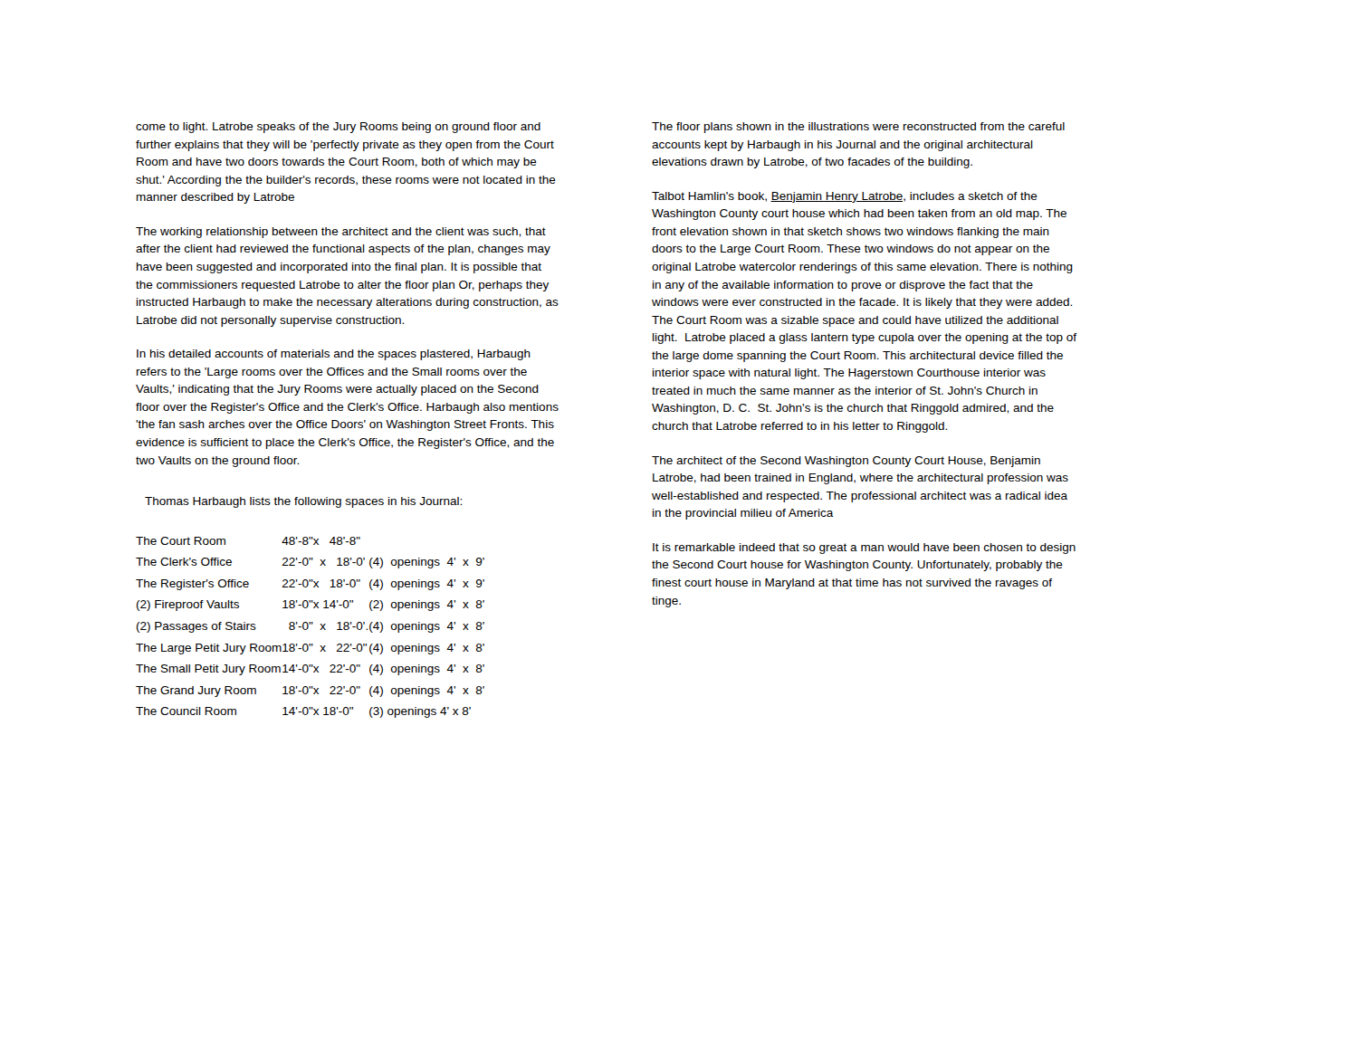come to light. Latrobe speaks of the Jury Rooms being on ground floor and further explains that they will be 'perfectly private as they open from the Court Room and have two doors towards the Court Room, both of which may be shut.' According the the builder's records, these rooms were not located in the manner described by Latrobe
The working relationship between the architect and the client was such, that after the client had reviewed the functional aspects of the plan, changes may have been suggested and incorporated into the final plan. It is possible that the commissioners requested Latrobe to alter the floor plan Or, perhaps they instructed Harbaugh to make the necessary alterations during construction, as Latrobe did not personally supervise construction.
In his detailed accounts of materials and the spaces plastered, Harbaugh refers to the 'Large rooms over the Offices and the Small rooms over the Vaults,' indicating that the Jury Rooms were actually placed on the Second floor over the Register's Office and the Clerk's Office. Harbaugh also mentions 'the fan sash arches over the Office Doors' on Washington Street Fronts. This evidence is sufficient to place the Clerk's Office, the Register's Office, and the two Vaults on the ground floor.
Thomas Harbaugh lists the following spaces in his Journal:
| The Court Room | 48'-8"x 48'-8" | |
| The Clerk's Office | 22'-0" x 18'-0' | (4) openings 4' x 9' |
| The Register's Office | 22'-0"x 18'-0" | (4) openings 4' x 9' |
| (2) Fireproof Vaults | 18'-0"x 14'-0" | (2) openings 4' x 8' |
| (2) Passages of Stairs | 8'-0" x 18'-0'. | (4) openings 4' x 8' |
| The Large Petit Jury Room | 18'-0" x 22'-0" | (4) openings 4' x 8' |
| The Small Petit Jury Room | 14'-0"x 22'-0" | (4) openings 4' x 8' |
| The Grand Jury Room | 18'-0"x 22'-0" | (4) openings 4' x 8' |
| The Council Room | 14'-0"x 18'-0" | (3) openings 4' x 8' |
The floor plans shown in the illustrations were reconstructed from the careful accounts kept by Harbaugh in his Journal and the original architectural elevations drawn by Latrobe, of two facades of the building.
Talbot Hamlin's book, Benjamin Henry Latrobe, includes a sketch of the Washington County court house which had been taken from an old map. The front elevation shown in that sketch shows two windows flanking the main doors to the Large Court Room. These two windows do not appear on the original Latrobe watercolor renderings of this same elevation. There is nothing in any of the available information to prove or disprove the fact that the windows were ever constructed in the facade. It is likely that they were added. The Court Room was a sizable space and could have utilized the additional light. Latrobe placed a glass lantern type cupola over the opening at the top of the large dome spanning the Court Room. This architectural device filled the interior space with natural light. The Hagerstown Courthouse interior was treated in much the same manner as the interior of St. John's Church in Washington, D. C. St. John's is the church that Ringgold admired, and the church that Latrobe referred to in his letter to Ringgold.
The architect of the Second Washington County Court House, Benjamin Latrobe, had been trained in England, where the architectural profession was well-established and respected. The professional architect was a radical idea in the provincial milieu of America
It is remarkable indeed that so great a man would have been chosen to design the Second Court house for Washington County. Unfortunately, probably the finest court house in Maryland at that time has not survived the ravages of tinge.